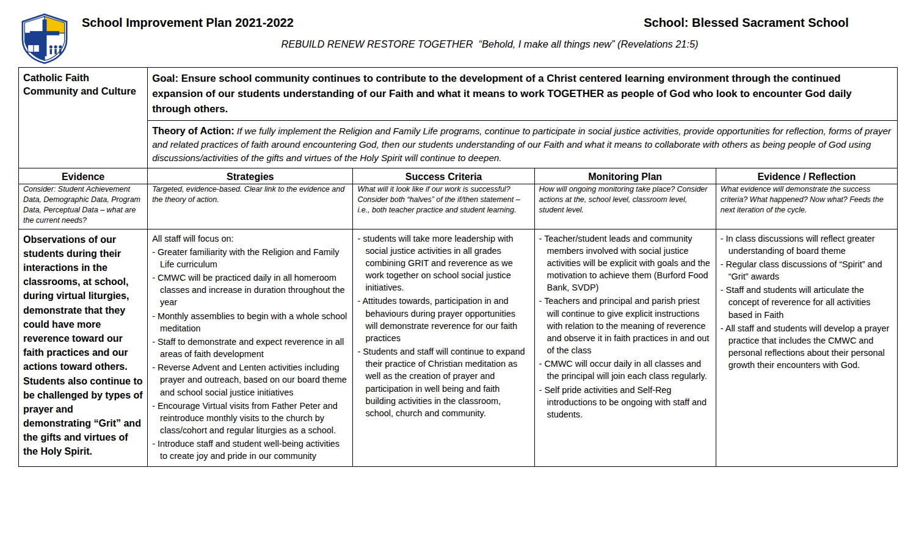School Improvement Plan 2021-2022 School: Blessed Sacrament School
REBUILD RENEW RESTORE TOGETHER “Behold, I make all things new” (Revelations 21:5)
| Catholic Faith Community and Culture | Goal: Ensure school community continues to contribute to the development of a Christ centered learning environment through the continued expansion of our students understanding of our Faith and what it means to work TOGETHER as people of God who look to encounter God daily through others. |
| Theory of Action: If we fully implement the Religion and Family Life programs, continue to participate in social justice activities, provide opportunities for reflection, forms of prayer and related practices of faith around encountering God, then our students understanding of our Faith and what it means to collaborate with others as being people of God using discussions/activities of the gifts and virtues of the Holy Spirit will continue to deepen. |
| Evidence | Strategies | Success Criteria | Monitoring Plan | Evidence / Reflection |
| Consider: Student Achievement Data, Demographic Data, Program Data, Perceptual Data – what are the current needs? | Targeted, evidence-based. Clear link to the evidence and the theory of action. | What will it look like if our work is successful? Consider both “halves” of the if/then statement – i.e., both teacher practice and student learning. | How will ongoing monitoring take place? Consider actions at the, school level, classroom level, student level. | What evidence will demonstrate the success criteria? What happened? Now what? Feeds the next iteration of the cycle. |
| Observations of our students during their interactions in the classrooms, at school, during virtual liturgies, demonstrate that they could have more reverence toward our faith practices and our actions toward others. Students also continue to be challenged by types of prayer and demonstrating “Grit” and the gifts and virtues of the Holy Spirit. | All staff will focus on: - Greater familiarity with the Religion and Family Life curriculum - CMWC will be practiced daily in all homeroom classes and increase in duration throughout the year - Monthly assemblies to begin with a whole school meditation - Staff to demonstrate and expect reverence in all areas of faith development - Reverse Advent and Lenten activities including prayer and outreach, based on our board theme and school social justice initiatives - Encourage Virtual visits from Father Peter and reintroduce monthly visits to the church by class/cohort and regular liturgies as a school. - Introduce staff and student well-being activities to create joy and pride in our community | - students will take more leadership with social justice activities in all grades combining GRIT and reverence as we work together on school social justice initiatives. - Attitudes towards, participation in and behaviours during prayer opportunities will demonstrate reverence for our faith practices - Students and staff will continue to expand their practice of Christian meditation as well as the creation of prayer and participation in well being and faith building activities in the classroom, school, church and community. | - Teacher/student leads and community members involved with social justice activities will be explicit with goals and the motivation to achieve them (Burford Food Bank, SVDP) - Teachers and principal and parish priest will continue to give explicit instructions with relation to the meaning of reverence and observe it in faith practices in and out of the class - CMWC will occur daily in all classes and the principal will join each class regularly. - Self pride activities and Self-Reg introductions to be ongoing with staff and students. | - In class discussions will reflect greater understanding of board theme - Regular class discussions of “Spirit” and “Grit” awards - Staff and students will articulate the concept of reverence for all activities based in Faith - All staff and students will develop a prayer practice that includes the CMWC and personal reflections about their personal growth their encounters with God. |